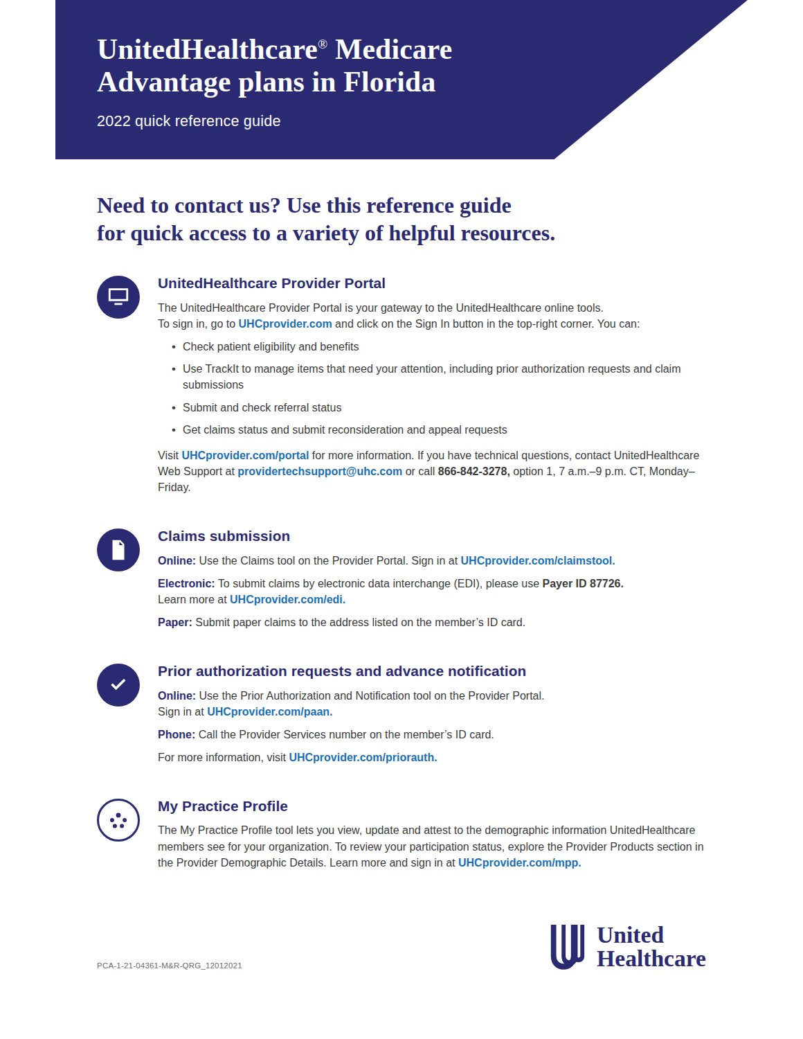UnitedHealthcare® Medicare
Advantage plans in Florida
2022 quick reference guide
Need to contact us? Use this reference guide
for quick access to a variety of helpful resources.
UnitedHealthcare Provider Portal
The UnitedHealthcare Provider Portal is your gateway to the UnitedHealthcare online tools.
To sign in, go to UHCprovider.com and click on the Sign In button in the top-right corner. You can:
Check patient eligibility and benefits
Use TrackIt to manage items that need your attention, including prior authorization requests and claim submissions
Submit and check referral status
Get claims status and submit reconsideration and appeal requests
Visit UHCprovider.com/portal for more information. If you have technical questions, contact UnitedHealthcare Web Support at providertechsupport@uhc.com or call 866-842-3278, option 1, 7 a.m.–9 p.m. CT, Monday–Friday.
Claims submission
Online: Use the Claims tool on the Provider Portal. Sign in at UHCprovider.com/claimstool.
Electronic: To submit claims by electronic data interchange (EDI), please use Payer ID 87726.
Learn more at UHCprovider.com/edi.
Paper: Submit paper claims to the address listed on the member’s ID card.
Prior authorization requests and advance notification
Online: Use the Prior Authorization and Notification tool on the Provider Portal.
Sign in at UHCprovider.com/paan.
Phone: Call the Provider Services number on the member’s ID card.
For more information, visit UHCprovider.com/priorauth.
My Practice Profile
The My Practice Profile tool lets you view, update and attest to the demographic information UnitedHealthcare members see for your organization. To review your participation status, explore the Provider Products section in the Provider Demographic Details. Learn more and sign in at UHCprovider.com/mpp.
PCA-1-21-04361-M&R-QRG_12012021
United Healthcare